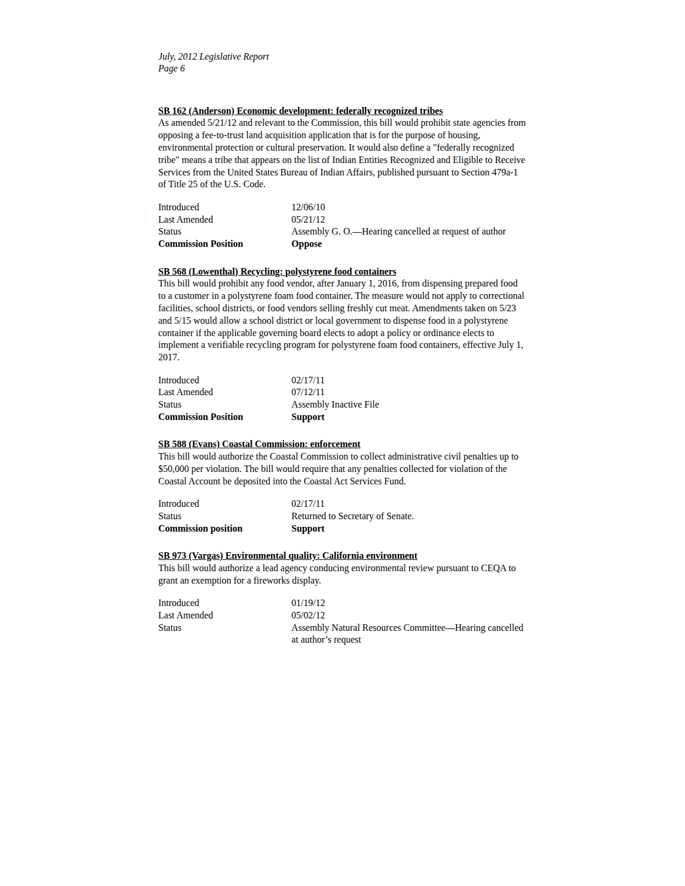July, 2012 Legislative Report
Page 6
SB 162 (Anderson) Economic development: federally recognized tribes
As amended 5/21/12 and relevant to the Commission, this bill would prohibit state agencies from opposing a fee-to-trust land acquisition application that is for the purpose of housing, environmental protection or cultural preservation. It would also define a "federally recognized tribe" means a tribe that appears on the list of Indian Entities Recognized and Eligible to Receive Services from the United States Bureau of Indian Affairs, published pursuant to Section 479a-1 of Title 25 of the U.S. Code.
| Introduced | 12/06/10 |
| Last Amended | 05/21/12 |
| Status | Assembly G. O.—Hearing cancelled at request of author |
| Commission Position | Oppose |
SB 568 (Lowenthal) Recycling: polystyrene food containers
This bill would prohibit any food vendor, after January 1, 2016, from dispensing prepared food to a customer in a polystyrene foam food container. The measure would not apply to correctional facilities, school districts, or food vendors selling freshly cut meat. Amendments taken on 5/23 and 5/15 would allow a school district or local government to dispense food in a polystyrene container if the applicable governing board elects to adopt a policy or ordinance elects to implement a verifiable recycling program for polystyrene foam food containers, effective July 1, 2017.
| Introduced | 02/17/11 |
| Last Amended | 07/12/11 |
| Status | Assembly Inactive File |
| Commission Position | Support |
SB 588 (Evans) Coastal Commission: enforcement
This bill would authorize the Coastal Commission to collect administrative civil penalties up to $50,000 per violation. The bill would require that any penalties collected for violation of the Coastal Account be deposited into the Coastal Act Services Fund.
| Introduced | 02/17/11 |
| Status | Returned to Secretary of Senate. |
| Commission position | Support |
SB 973 (Vargas) Environmental quality: California environment
This bill would authorize a lead agency conducing environmental review pursuant to CEQA to grant an exemption for a fireworks display.
| Introduced | 01/19/12 |
| Last Amended | 05/02/12 |
| Status | Assembly Natural Resources Committee—Hearing cancelled at author’s request |